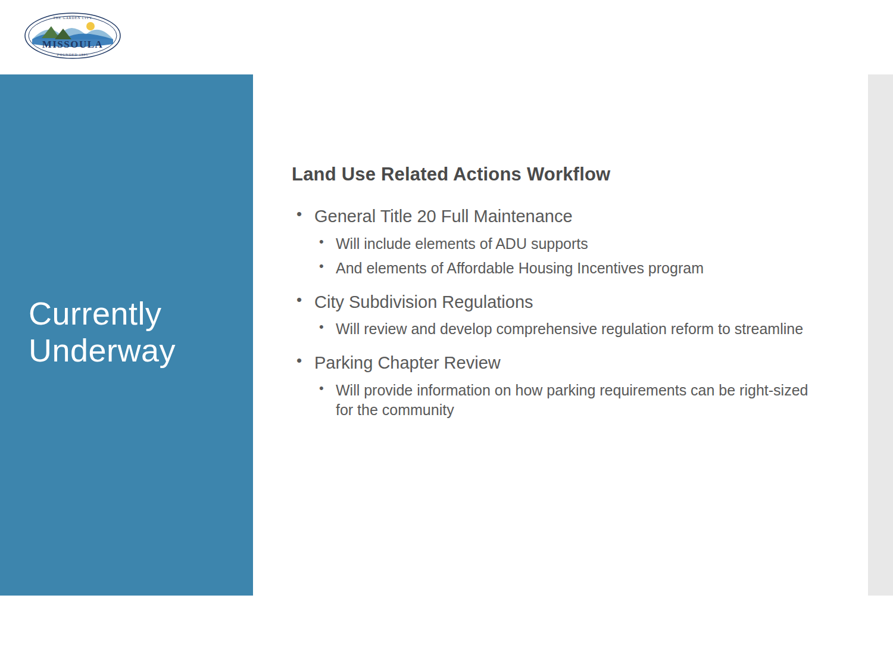Currently
Underway
MISSOULA THE GARDEN CITY FOUNDED 1885
Land Use Related Actions Workflow
General Title 20 Full Maintenance
Will include elements of ADU supports
And elements of Affordable Housing Incentives program
City Subdivision Regulations
Will review and develop comprehensive regulation reform to streamline
Parking Chapter Review
Will provide information on how parking requirements can be right-sized for the community